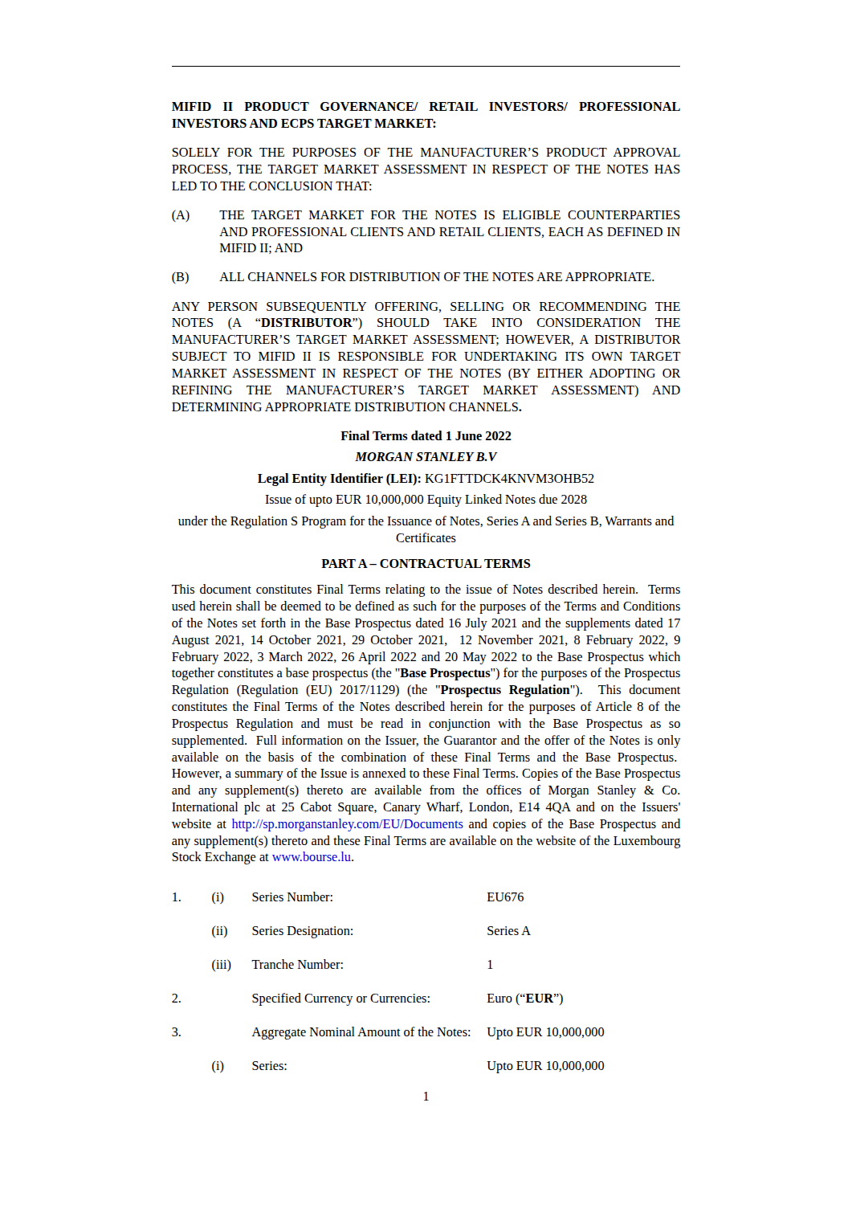MiFID II product governance/ retail investors/ professional investors and ECPS target market:
Solely for the purposes of the manufacturer’s product approval process, the target market assessment in respect of the Notes has led to the conclusion that:
| (A) | The target market for the Notes is eligible counterparties and professional clients and retail clients, each as defined in MiFID II; and |
| (B) | All channels for distribution of the Notes are appropriate. |
Any person subsequently offering, selling or recommending the Notes (a “distributor”) should take into consideration the manufacturer’s target market assessment; however, a distributor subject to MiFID II is responsible for undertaking its own target market assessment in respect of the Notes (by either adopting or refining the manufacturer’s target market assessment) and determining appropriate distribution channels.
Final Terms dated 1 June 2022
MORGAN STANLEY B.V
Legal Entity Identifier (LEI): KG1FTTDCK4KNVM3OHB52
Issue of upto EUR 10,000,000 Equity Linked Notes due 2028
under the Regulation S Program for the Issuance of Notes, Series A and Series B, Warrants and Certificates
PART A – CONTRACTUAL TERMS
This document constitutes Final Terms relating to the issue of Notes described herein. Terms used herein shall be deemed to be defined as such for the purposes of the Terms and Conditions of the Notes set forth in the Base Prospectus dated 16 July 2021 and the supplements dated 17 August 2021, 14 October 2021, 29 October 2021, 12 November 2021, 8 February 2022, 9 February 2022, 3 March 2022, 26 April 2022 and 20 May 2022 to the Base Prospectus which together constitutes a base prospectus (the "Base Prospectus") for the purposes of the Prospectus Regulation (Regulation (EU) 2017/1129) (the "Prospectus Regulation"). This document constitutes the Final Terms of the Notes described herein for the purposes of Article 8 of the Prospectus Regulation and must be read in conjunction with the Base Prospectus as so supplemented. Full information on the Issuer, the Guarantor and the offer of the Notes is only available on the basis of the combination of these Final Terms and the Base Prospectus. However, a summary of the Issue is annexed to these Final Terms. Copies of the Base Prospectus and any supplement(s) thereto are available from the offices of Morgan Stanley & Co. International plc at 25 Cabot Square, Canary Wharf, London, E14 4QA and on the Issuers' website at http://sp.morganstanley.com/EU/Documents and copies of the Base Prospectus and any supplement(s) thereto and these Final Terms are available on the website of the Luxembourg Stock Exchange at www.bourse.lu.
| 1. | (i) | Series Number: | EU676 |
| | (ii) | Series Designation: | Series A |
| | (iii) | Tranche Number: | 1 |
| 2. | | Specified Currency or Currencies: | Euro (“ EUR ”) |
| 3. | | Aggregate Nominal Amount of the Notes: | Upto EUR 10,000,000 |
| | (i) | Series: | Upto EUR 10,000,000 |
1